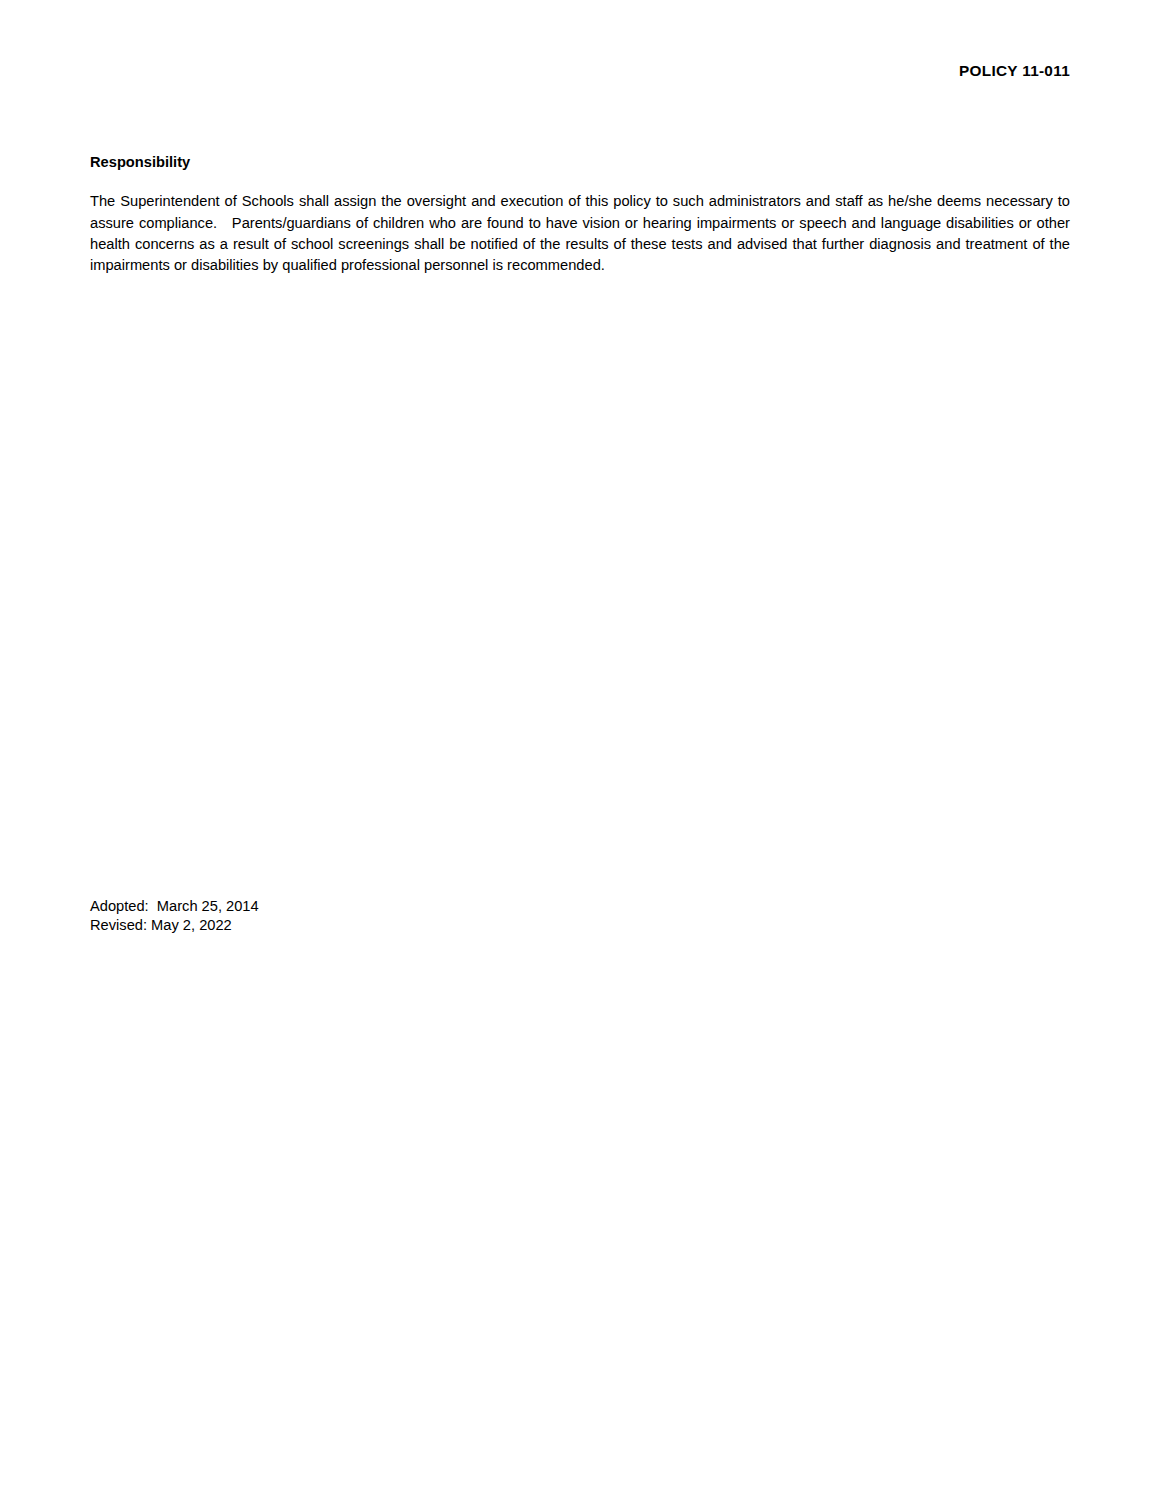POLICY 11-011
Responsibility
The Superintendent of Schools shall assign the oversight and execution of this policy to such administrators and staff as he/she deems necessary to assure compliance. Parents/guardians of children who are found to have vision or hearing impairments or speech and language disabilities or other health concerns as a result of school screenings shall be notified of the results of these tests and advised that further diagnosis and treatment of the impairments or disabilities by qualified professional personnel is recommended.
Adopted: March 25, 2014
Revised: May 2, 2022